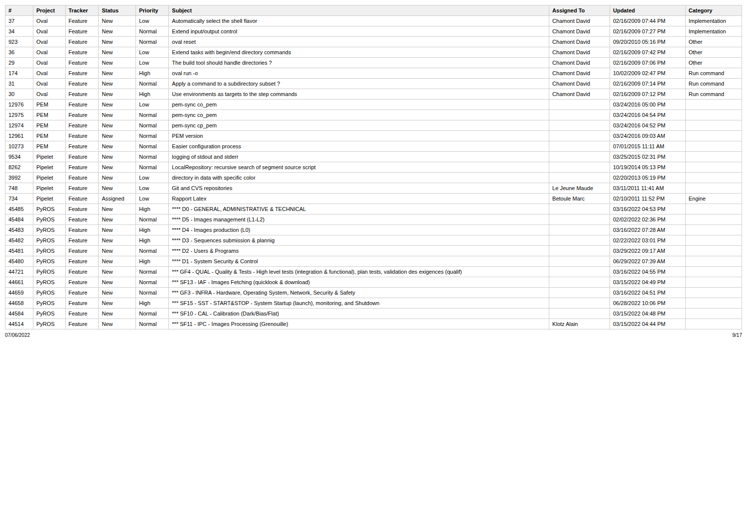| # | Project | Tracker | Status | Priority | Subject | Assigned To | Updated | Category |
| --- | --- | --- | --- | --- | --- | --- | --- | --- |
| 37 | Oval | Feature | New | Low | Automatically select the shell flavor | Chamont David | 02/16/2009 07:44 PM | Implementation |
| 34 | Oval | Feature | New | Normal | Extend input/output control | Chamont David | 02/16/2009 07:27 PM | Implementation |
| 923 | Oval | Feature | New | Normal | oval reset | Chamont David | 09/20/2010 05:16 PM | Other |
| 36 | Oval | Feature | New | Low | Extend tasks with begin/end directory commands | Chamont David | 02/16/2009 07:42 PM | Other |
| 29 | Oval | Feature | New | Low | The build tool should handle directories ? | Chamont David | 02/16/2009 07:06 PM | Other |
| 174 | Oval | Feature | New | High | oval run -o | Chamont David | 10/02/2009 02:47 PM | Run command |
| 31 | Oval | Feature | New | Normal | Apply a command to a subdirectory subset ? | Chamont David | 02/16/2009 07:14 PM | Run command |
| 30 | Oval | Feature | New | High | Use environments as targets to the step commands | Chamont David | 02/16/2009 07:12 PM | Run command |
| 12976 | PEM | Feature | New | Low | pem-sync co_pem | | 03/24/2016 05:00 PM | |
| 12975 | PEM | Feature | New | Normal | pem-sync co_pem | | 03/24/2016 04:54 PM | |
| 12974 | PEM | Feature | New | Normal | pem-sync cp_pem | | 03/24/2016 04:52 PM | |
| 12961 | PEM | Feature | New | Normal | PEM version | | 03/24/2016 09:03 AM | |
| 10273 | PEM | Feature | New | Normal | Easier configuration process | | 07/01/2015 11:11 AM | |
| 9534 | Pipelet | Feature | New | Normal | logging of stdout and stderr | | 03/25/2015 02:31 PM | |
| 8262 | Pipelet | Feature | New | Normal | LocalRepository: recursive search of segment source script | | 10/19/2014 05:13 PM | |
| 3992 | Pipelet | Feature | New | Low | directory in data with specific color | | 02/20/2013 05:19 PM | |
| 748 | Pipelet | Feature | New | Low | Git and CVS repositories | Le Jeune Maude | 03/11/2011 11:41 AM | |
| 734 | Pipelet | Feature | Assigned | Low | Rapport Latex | Betoule Marc | 02/10/2011 11:52 PM | Engine |
| 45485 | PyROS | Feature | New | High | **** D0 - GENERAL, ADMINISTRATIVE & TECHNICAL | | 03/16/2022 04:53 PM | |
| 45484 | PyROS | Feature | New | Normal | **** D5 - Images management (L1-L2) | | 02/02/2022 02:36 PM | |
| 45483 | PyROS | Feature | New | High | **** D4 - Images production (L0) | | 03/16/2022 07:28 AM | |
| 45482 | PyROS | Feature | New | High | **** D3 - Sequences submission & plannig | | 02/22/2022 03:01 PM | |
| 45481 | PyROS | Feature | New | Normal | **** D2 - Users & Programs | | 03/29/2022 09:17 AM | |
| 45480 | PyROS | Feature | New | High | **** D1 - System Security & Control | | 06/29/2022 07:39 AM | |
| 44721 | PyROS | Feature | New | Normal | *** GF4 - QUAL - Quality & Tests - High level tests (integration & functional), plan tests, validation des exigences (qualif) | | 03/16/2022 04:55 PM | |
| 44661 | PyROS | Feature | New | Normal | *** SF13 - IAF - Images Fetching (quicklook & download) | | 03/15/2022 04:49 PM | |
| 44659 | PyROS | Feature | New | Normal | *** GF3 - INFRA - Hardware, Operating System, Network, Security & Safety | | 03/16/2022 04:51 PM | |
| 44658 | PyROS | Feature | New | High | *** SF15 - SST - START&STOP - System Startup (launch), monitoring, and Shutdown | | 06/28/2022 10:06 PM | |
| 44584 | PyROS | Feature | New | Normal | *** SF10 - CAL - Calibration (Dark/Bias/Flat) | | 03/15/2022 04:48 PM | |
| 44514 | PyROS | Feature | New | Normal | *** SF11 - IPC - Images Processing (Grenouille) | Klotz Alain | 03/15/2022 04:44 PM | |
07/06/2022 9/17